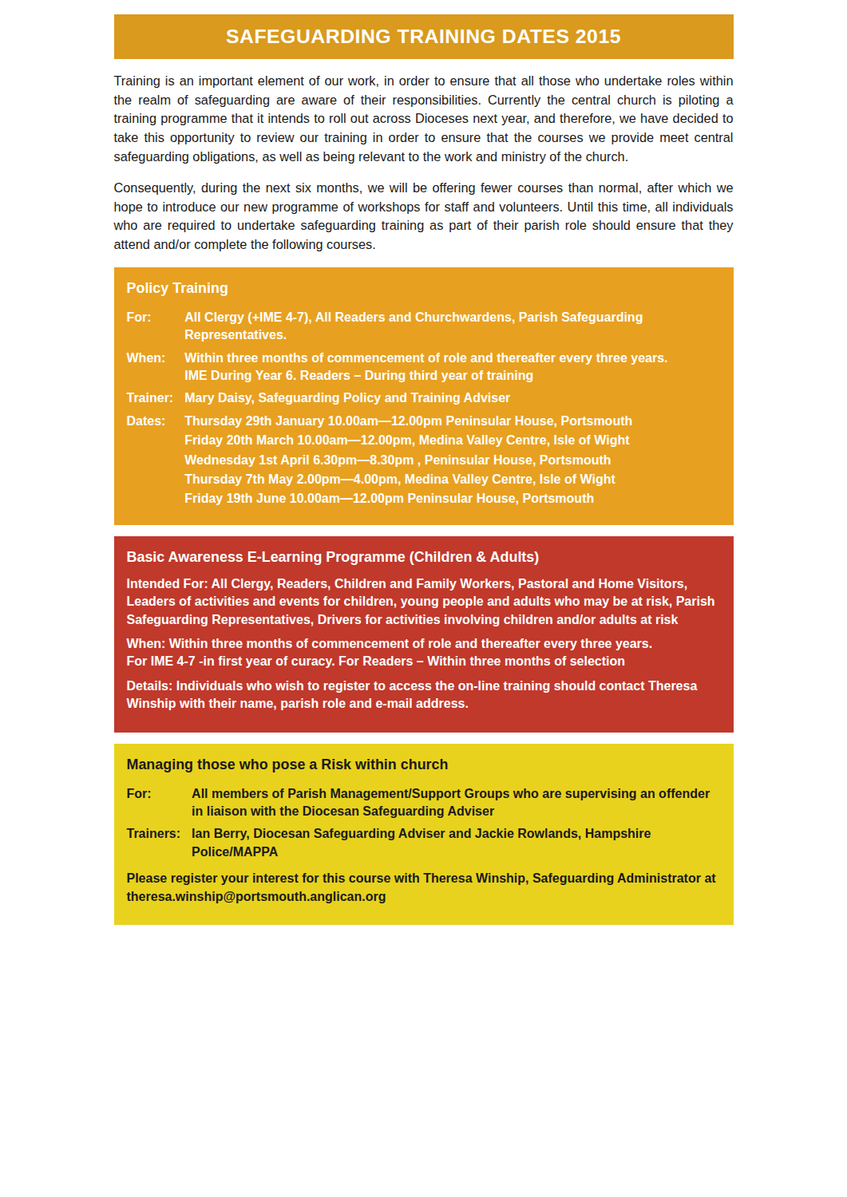SAFEGUARDING TRAINING DATES 2015
Training is an important element of our work, in order to ensure that all those who undertake roles within the realm of safeguarding are aware of their responsibilities. Currently the central church is piloting a training programme that it intends to roll out across Dioceses next year, and therefore, we have decided to take this opportunity to review our training in order to ensure that the courses we provide meet central safeguarding obligations, as well as being relevant to the work and ministry of the church.
Consequently, during the next six months, we will be offering fewer courses than normal, after which we hope to introduce our new programme of workshops for staff and volunteers. Until this time, all individuals who are required to undertake safeguarding training as part of their parish role should ensure that they attend and/or complete the following courses.
Policy Training
| For: | All Clergy (+IME 4-7), All Readers and Churchwardens, Parish Safeguarding Representatives. |
| When: | Within three months of commencement of role and thereafter every three years. IME During Year 6. Readers – During third year of training |
| Trainer: | Mary Daisy, Safeguarding Policy and Training Adviser |
| Dates: | Thursday 29th January 10.00am—12.00pm Peninsular House, Portsmouth Friday 20th March 10.00am—12.00pm, Medina Valley Centre, Isle of Wight Wednesday 1st April 6.30pm—8.30pm , Peninsular House, Portsmouth Thursday 7th May 2.00pm—4.00pm, Medina Valley Centre, Isle of Wight Friday 19th June 10.00am—12.00pm Peninsular House, Portsmouth |
Basic Awareness E-Learning Programme (Children & Adults)
Intended For: All Clergy, Readers, Children and Family Workers, Pastoral and Home Visitors, Leaders of activities and events for children, young people and adults who may be at risk, Parish Safeguarding Representatives, Drivers for activities involving children and/or adults at risk
When: Within three months of commencement of role and thereafter every three years.
For IME 4-7 -in first year of curacy. For Readers – Within three months of selection
Details: Individuals who wish to register to access the on-line training should contact Theresa Winship with their name, parish role and e-mail address.
Managing those who pose a Risk within church
| For: | All members of Parish Management/Support Groups who are supervising an offender in liaison with the Diocesan Safeguarding Adviser |
| Trainers: | Ian Berry, Diocesan Safeguarding Adviser and Jackie Rowlands, Hampshire Police/MAPPA |
Please register your interest for this course with Theresa Winship, Safeguarding Administrator at theresa.winship@portsmouth.anglican.org